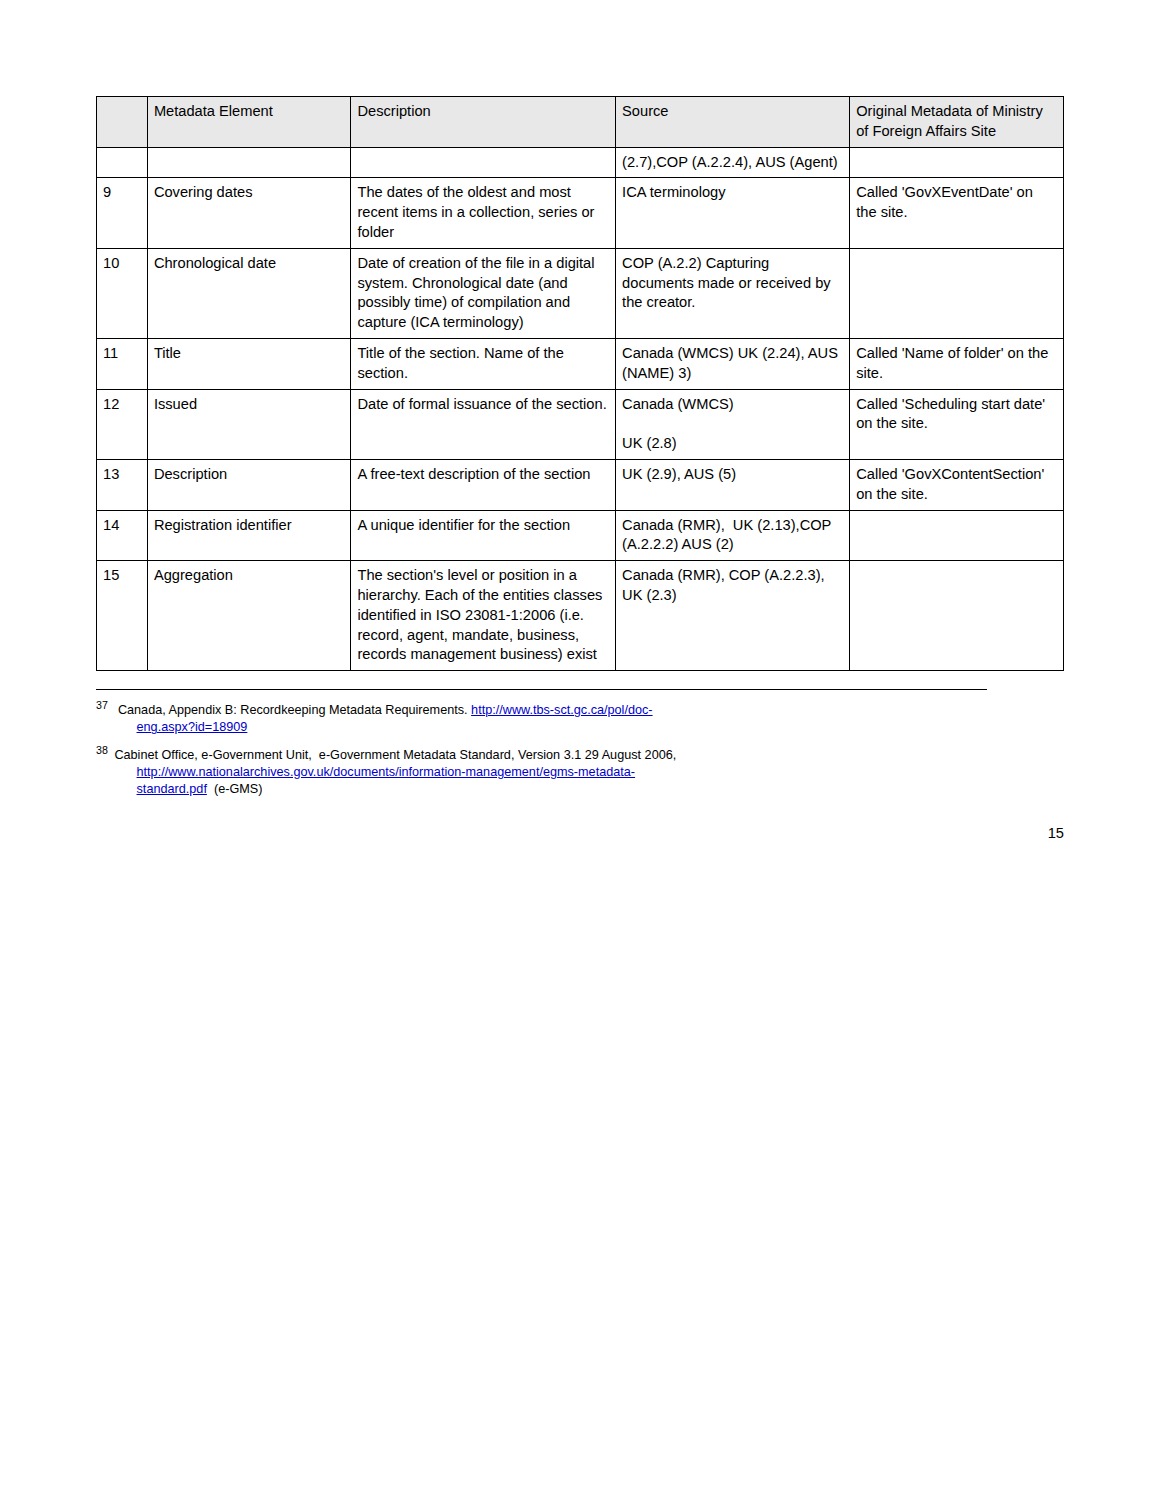| | Metadata Element | Description | Source | Original Metadata of Ministry of Foreign Affairs Site |
| --- | --- | --- | --- | --- |
| | | | (2.7),COP (A.2.2.4), AUS (Agent) | |
| 9 | Covering dates | The dates of the oldest and most recent items in a collection, series or folder | ICA terminology | Called 'GovXEventDate' on the site. |
| 10 | Chronological date | Date of creation of the file in a digital system. Chronological date (and possibly time) of compilation and capture (ICA terminology) | COP (A.2.2) Capturing documents made or received by the creator. | |
| 11 | Title | Title of the section. Name of the section. | Canada (WMCS) UK (2.24), AUS (NAME) 3) | Called 'Name of folder' on the site. |
| 12 | Issued | Date of formal issuance of the section. | Canada (WMCS) UK (2.8) | Called 'Scheduling start date' on the site. |
| 13 | Description | A free-text description of the section | UK (2.9), AUS (5) | Called 'GovXContentSection' on the site. |
| 14 | Registration identifier | A unique identifier for the section | Canada (RMR), UK (2.13),COP (A.2.2.2) AUS (2) | |
| 15 | Aggregation | The section's level or position in a hierarchy. Each of the entities classes identified in ISO 23081-1:2006 (i.e. record, agent, mandate, business, records management business) exist | Canada (RMR), COP (A.2.2.3), UK (2.3) | |
37 Canada, Appendix B: Recordkeeping Metadata Requirements. http://www.tbs-sct.gc.ca/pol/doc- eng.aspx?id=18909
38 Cabinet Office, e-Government Unit, e-Government Metadata Standard, Version 3.1 29 August 2006, http://www.nationalarchives.gov.uk/documents/information-management/egms-metadata- standard.pdf (e-GMS)
15